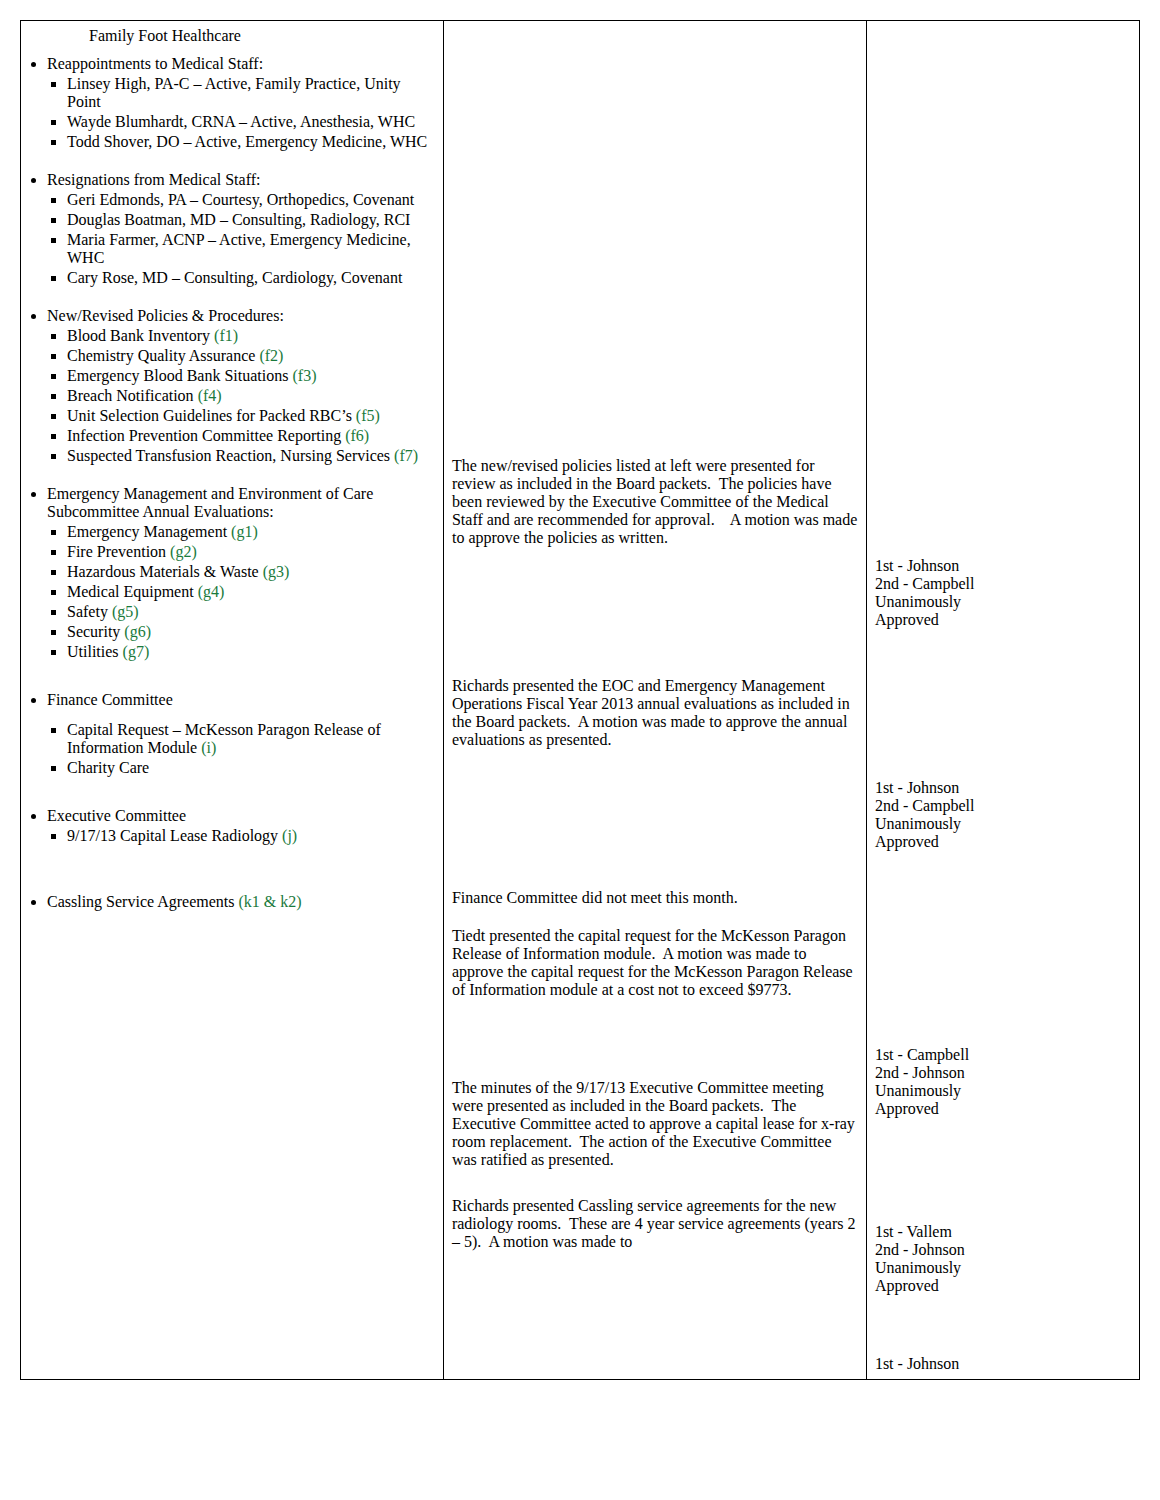| Family Foot Healthcare Reappointments to Medical Staff: Linsey High, PA-C – Active, Family Practice, Unity Point Wayde Blumhardt, CRNA – Active, Anesthesia, WHC Todd Shover, DO – Active, Emergency Medicine, WHC Resignations from Medical Staff: Geri Edmonds, PA – Courtesy, Orthopedics, Covenant Douglas Boatman, MD – Consulting, Radiology, RCI Maria Farmer, ACNP – Active, Emergency Medicine, WHC Cary Rose, MD – Consulting, Cardiology, Covenant New/Revised Policies & Procedures: Blood Bank Inventory (f1) Chemistry Quality Assurance (f2) Emergency Blood Bank Situations (f3) Breach Notification (f4) Unit Selection Guidelines for Packed RBC’s (f5) Infection Prevention Committee Reporting (f6) Suspected Transfusion Reaction, Nursing Services (f7) Emergency Management and Environment of Care Subcommittee Annual Evaluations: Emergency Management (g1) Fire Prevention (g2) Hazardous Materials & Waste (g3) Medical Equipment (g4) Safety (g5) Security (g6) Utilities (g7) Finance Committee Capital Request – McKesson Paragon Release of Information Module (i) Charity Care Executive Committee 9/17/13 Capital Lease Radiology (j) Cassling Service Agreements (k1 & k2) | The new/revised policies listed at left were presented for review as included in the Board packets. The policies have been reviewed by the Executive Committee of the Medical Staff and are recommended for approval. A motion was made to approve the policies as written. Richards presented the EOC and Emergency Management Operations Fiscal Year 2013 annual evaluations as included in the Board packets. A motion was made to approve the annual evaluations as presented. Finance Committee did not meet this month. Tiedt presented the capital request for the McKesson Paragon Release of Information module. A motion was made to approve the capital request for the McKesson Paragon Release of Information module at a cost not to exceed $9773. The minutes of the 9/17/13 Executive Committee meeting were presented as included in the Board packets. The Executive Committee acted to approve a capital lease for x-ray room replacement. The action of the Executive Committee was ratified as presented. Richards presented Cassling service agreements for the new radiology rooms. These are 4 year service agreements (years 2 – 5). A motion was made to | 1st - Johnson 2nd - Campbell Unanimously Approved 1st - Johnson 2nd - Campbell Unanimously Approved 1st - Campbell 2nd - Johnson Unanimously Approved 1st - Vallem 2nd - Johnson Unanimously Approved 1st - Johnson |